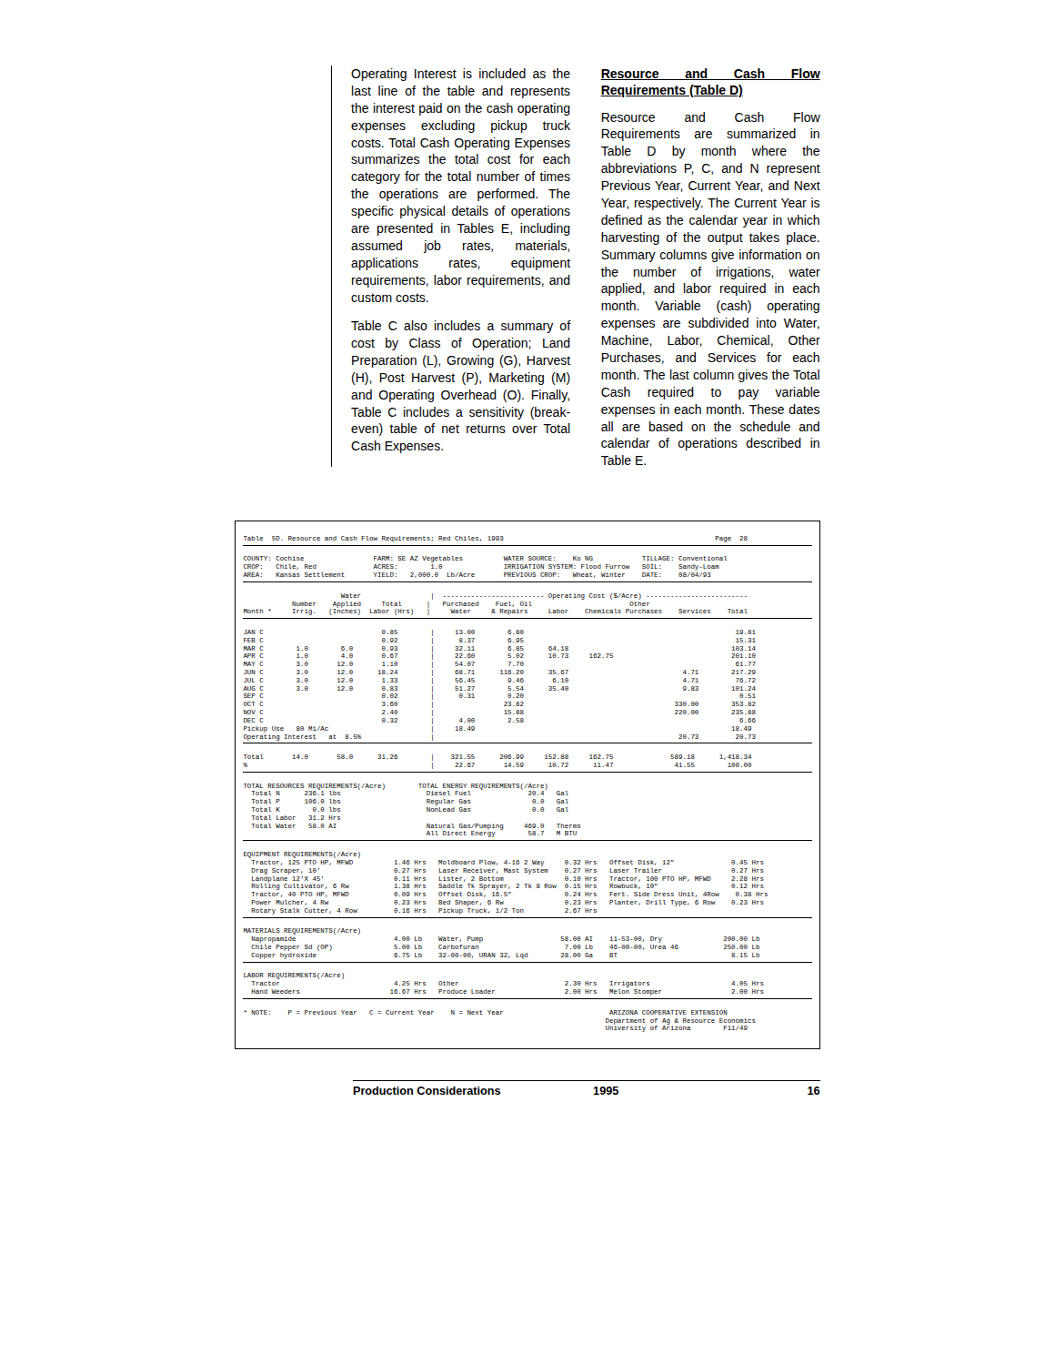Operating Interest is included as the last line of the table and represents the interest paid on the cash operating expenses excluding pickup truck costs. Total Cash Operating Expenses summarizes the total cost for each category for the total number of times the operations are performed. The specific physical details of operations are presented in Tables E, including assumed job rates, materials, applications rates, equipment requirements, labor requirements, and custom costs.
Table C also includes a summary of cost by Class of Operation; Land Preparation (L), Growing (G), Harvest (H), Post Harvest (P), Marketing (M) and Operating Overhead (O). Finally, Table C includes a sensitivity (break-even) table of net returns over Total Cash Expenses.
Resource and Cash Flow Requirements (Table D)
Resource and Cash Flow Requirements are summarized in Table D by month where the abbreviations P, C, and N represent Previous Year, Current Year, and Next Year, respectively. The Current Year is defined as the calendar year in which harvesting of the output takes place. Summary columns give information on the number of irrigations, water applied, and labor required in each month. Variable (cash) operating expenses are subdivided into Water, Machine, Labor, Chemical, Other Purchases, and Services for each month. The last column gives the Total Cash required to pay variable expenses in each month. These dates all are based on the schedule and calendar of operations described in Table E.
Table 5D. Resource and Cash Flow Requirements; Red Chiles, 1993 Page 28
COUNTY: Cochise FARM: SE AZ Vegetables WATER SOURCE: Ko NG TILLAGE: Conventional CROP: Chile, Red ACRES: 1.0 IRRIGATION SYSTEM: Flood Furrow SOIL: Sandy-Loam AREA: Kansas Settlement YIELD: 2,000.0 Lb/Acre PREVIOUS CROP: Wheat, Winter DATE: 08/04/93
Water | ------------------------- Operating Cost ($/Acre) ------------------------- Number Applied Total | Purchased Fuel, Oil Other Month * Irrig. (Inches) Labor (Hrs) | Water & Repairs Labor Chemicals Purchases Services Total
JAN C 0.85 | 13.00 6.80 19.81 FEB C 0.92 | 8.37 6.95 15.31 MAR C 1.0 6.0 0.93 | 32.11 6.85 64.18 103.14 APR C 1.0 4.0 0.67 | 22.60 5.02 10.73 162.75 201.10 MAY C 3.0 12.0 1.10 | 54.07 7.70 61.77 JUN C 3.0 12.0 18.24 | 68.71 116.20 35.67 4.71 217.29 JUL C 3.0 12.0 1.33 | 56.45 9.46 6.10 4.71 76.72 AUG C 3.0 12.0 0.83 | 51.27 5.54 35.40 9.83 101.24 SEP C 0.02 | 0.31 0.20 0.51 OCT C 3.60 | 23.82 330.00 353.82 NOV C 2.40 | 15.88 220.00 235.88 DEC C 0.32 | 4.00 2.58 6.66 Pickup Use 80 Mi/Ac | 18.49 18.49 Operating Interest at 8.5% | 20.73 20.73
Total 14.0 58.0 31.26 | 321.55 206.99 152.88 162.75 589.18 1,418.34 % | 22.67 14.59 10.72 11.47 41.55 100.00
TOTAL RESOURCES REQUIREMENTS(/Acre) TOTAL ENERGY REQUIREMENTS(/Acre) Total N 236.1 lbs Diesel Fuel 20.4 Gal Total P 106.0 lbs Regular Gas 0.0 Gal Total K 0.0 lbs NonLead Gas 0.0 Gal Total Labor 31.2 Hrs Total Water 58.0 AI Natural Gas/Pumping 469.0 Therms All Direct Energy 58.7 M BTU
EQUIPMENT REQUIREMENTS(/Acre) Tractor, 125 PTO HP, MFWD 1.46 Hrs Moldboard Plow, 4-16 2 Way 0.32 Hrs Offset Disk, 12" 0.45 Hrs Drag Scraper, 10' 0.27 Hrs Laser Receiver, Mast System 0.27 Hrs Laser Trailer 0.27 Hrs Landplane 12'X 45' 0.11 Hrs Lister, 2 Bottom 0.10 Hrs Tractor, 100 PTO HP, MFWD 2.28 Hrs Rolling Cultivator, 6 Rw 1.38 Hrs Saddle Tk Sprayer, 2 Tk 8 Row 0.15 Hrs Rowbuck, 10" 0.12 Hrs Tractor, 40 PTO HP, MFWD 0.09 Hrs Offset Disk, 16.5" 0.24 Hrs Fert. Side Dress Unit, 4Row 0.38 Hrs Power Mulcher, 4 Rw 0.23 Hrs Bed Shaper, 6 Rw 0.23 Hrs Planter, Drill Type, 6 Row 0.23 Hrs Rotary Stalk Cutter, 4 Row 0.16 Hrs Pickup Truck, 1/2 Ton 2.67 Hrs
MATERIALS REQUIREMENTS(/Acre) Napropamide 4.00 Lb Water, Pump 58.00 AI 11-53-00, Dry 200.00 Lb Chile Pepper Sd (OP) 5.00 Lb Carbofuran 7.00 Lb 46-00-00, Urea 46 250.00 Lb Copper hydroxide 6.75 Lb 32-00-00, URAN 32, Lqd 28.00 Ga BT 8.15 Lb
LABOR REQUIREMENTS(/Acre) Tractor 4.25 Hrs Other 2.30 Hrs Irrigators 4.05 Hrs Hand Weeders 16.67 Hrs Produce Loader 2.00 Hrs Melon Stomper 2.00 Hrs
* NOTE: P = Previous Year C = Current Year N = Next Year ARIZONA COOPERATIVE EXTENSION Department of Ag & Resource Economics University of Arizona F11/49
Production Considerations 1995 16